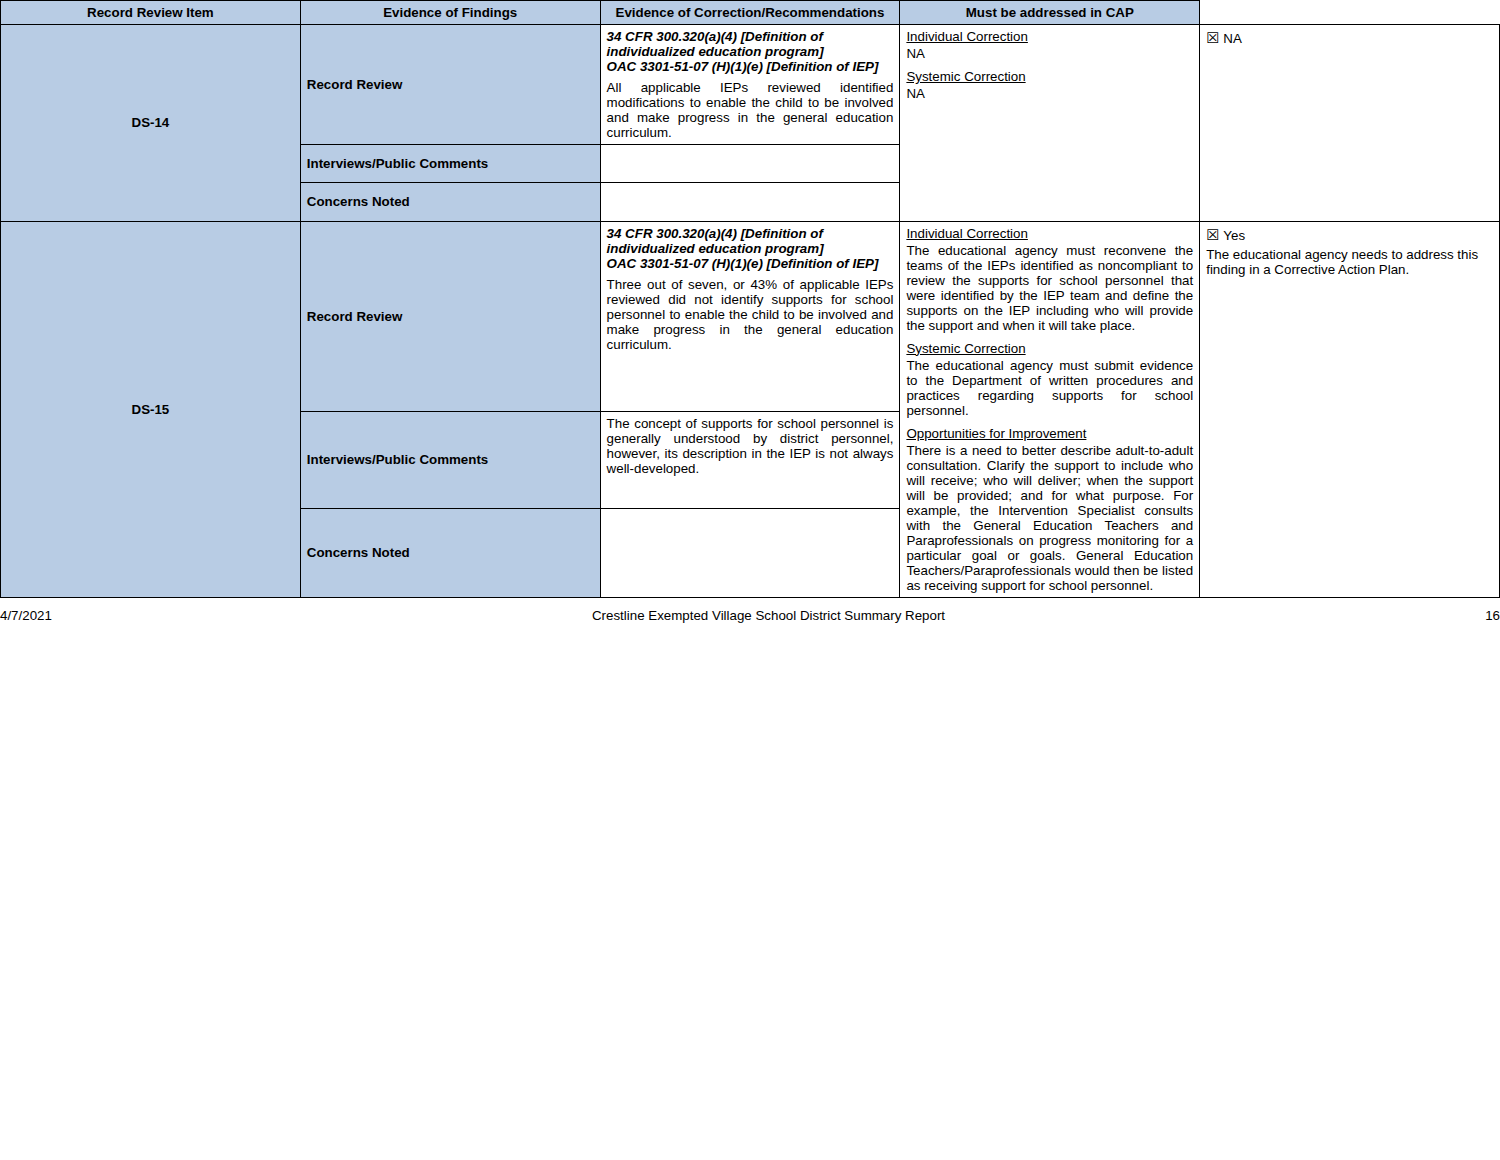| Record Review Item | Evidence of Findings | Evidence of Correction/Recommendations | Must be addressed in CAP |
| --- | --- | --- | --- |
| DS-14 | Record Review | 34 CFR 300.320(a)(4) [Definition of individualized education program] OAC 3301-51-07 (H)(1)(e) [Definition of IEP] All applicable IEPs reviewed identified modifications to enable the child to be involved and make progress in the general education curriculum. | Individual Correction NA Systemic Correction NA | ☒ NA |
| Interviews/Public Comments | |
| Concerns Noted | |
| DS-15 | Record Review | 34 CFR 300.320(a)(4) [Definition of individualized education program] OAC 3301-51-07 (H)(1)(e) [Definition of IEP] Three out of seven, or 43% of applicable IEPs reviewed did not identify supports for school personnel to enable the child to be involved and make progress in the general education curriculum. | Individual Correction The educational agency must reconvene the teams of the IEPs identified as noncompliant to review the supports for school personnel that were identified by the IEP team and define the supports on the IEP including who will provide the support and when it will take place. Systemic Correction The educational agency must submit evidence to the Department of written procedures and practices regarding supports for school personnel. Opportunities for Improvement There is a need to better describe adult-to-adult consultation. Clarify the support to include who will receive; who will deliver; when the support will be provided; and for what purpose. For example, the Intervention Specialist consults with the General Education Teachers and Paraprofessionals on progress monitoring for a particular goal or goals. General Education Teachers/Paraprofessionals would then be listed as receiving support for school personnel. | ☒ Yes The educational agency needs to address this finding in a Corrective Action Plan. |
| Interviews/Public Comments | The concept of supports for school personnel is generally understood by district personnel, however, its description in the IEP is not always well-developed. |
| Concerns Noted | |
4/7/2021
Crestline Exempted Village School District Summary Report
16